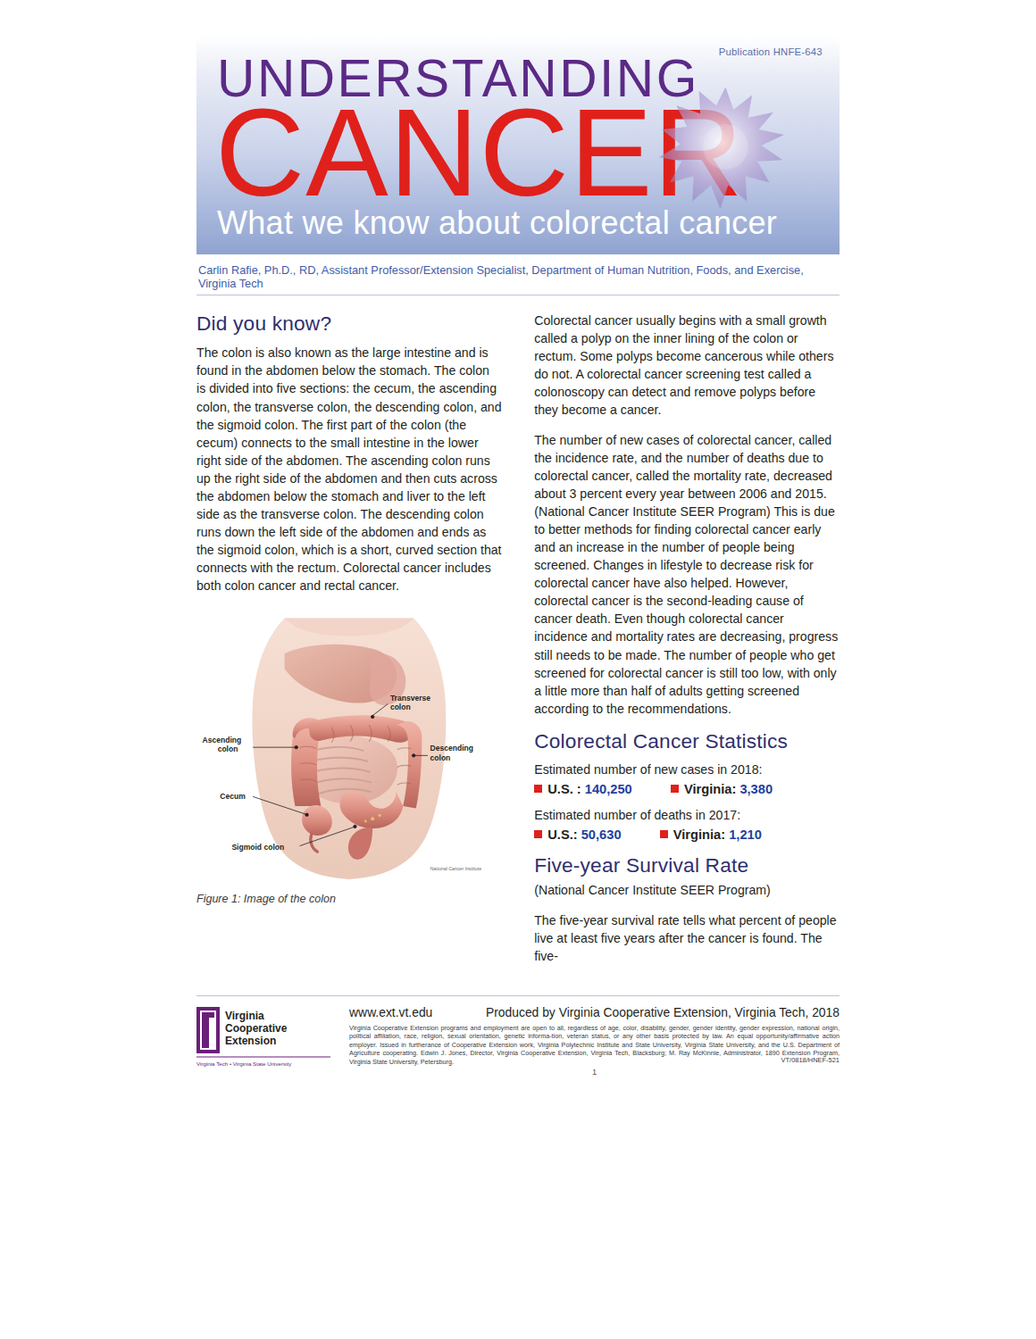Publication HNFE-643
UNDERSTANDING
CANCER
What we know about colorectal cancer
Carlin Rafie, Ph.D., RD, Assistant Professor/Extension Specialist, Department of Human Nutrition, Foods, and Exercise, Virginia Tech
Did you know?
The colon is also known as the large intestine and is found in the abdomen below the stomach. The colon is divided into five sections: the cecum, the ascending colon, the transverse colon, the descending colon, and the sigmoid colon. The first part of the colon (the cecum) connects to the small intestine in the lower right side of the abdomen. The ascending colon runs up the right side of the abdomen and then cuts across the abdomen below the stomach and liver to the left side as the transverse colon. The descending colon runs down the left side of the abdomen and ends as the sigmoid colon, which is a short, curved section that connects with the rectum. Colorectal cancer includes both colon cancer and rectal cancer.
Transverse colon Descending colon Ascending colon Cecum Sigmoid colon National Cancer Institute
Figure 1: Image of the colon
Colorectal cancer usually begins with a small growth called a polyp on the inner lining of the colon or rectum. Some polyps become cancerous while others do not. A colorectal cancer screening test called a colonoscopy can detect and remove polyps before they become a cancer.
The number of new cases of colorectal cancer, called the incidence rate, and the number of deaths due to colorectal cancer, called the mortality rate, decreased about 3 percent every year between 2006 and 2015. (National Cancer Institute SEER Program) This is due to better methods for finding colorectal cancer early and an increase in the number of people being screened. Changes in lifestyle to decrease risk for colorectal cancer have also helped. However, colorectal cancer is the second-leading cause of cancer death. Even though colorectal cancer incidence and mortality rates are decreasing, progress still needs to be made. The number of people who get screened for colorectal cancer is still too low, with only a little more than half of adults getting screened according to the recommendations.
Colorectal Cancer Statistics
Estimated number of new cases in 2018:
U.S. : 140,250
Virginia: 3,380
Estimated number of deaths in 2017:
U.S.: 50,630
Virginia: 1,210
Five-year Survival Rate
(National Cancer Institute SEER Program)
The five-year survival rate tells what percent of people live at least five years after the cancer is found. The five-
Virginia Cooperative Extension Virginia Tech • Virginia State University
www.ext.vt.edu
Produced by Virginia Cooperative Extension, Virginia Tech, 2018
Virginia Cooperative Extension programs and employment are open to all, regardless of age, color, disability, gender, gender identity, gender expression, national origin, political affiliation, race, religion, sexual orientation, genetic informa-tion, veteran status, or any other basis protected by law. An equal opportunity/affirmative action employer. Issued in furtherance of Cooperative Extension work, Virginia Polytechnic Institute and State University, Virginia State University, and the U.S. Department of Agriculture cooperating. Edwin J. Jones, Director, Virginia Cooperative Extension, Virginia Tech, Blacksburg; M. Ray McKinnie, Administrator, 1890 Extension Program, Virginia State University, Petersburg.
VT/0818/HNEF-521
1